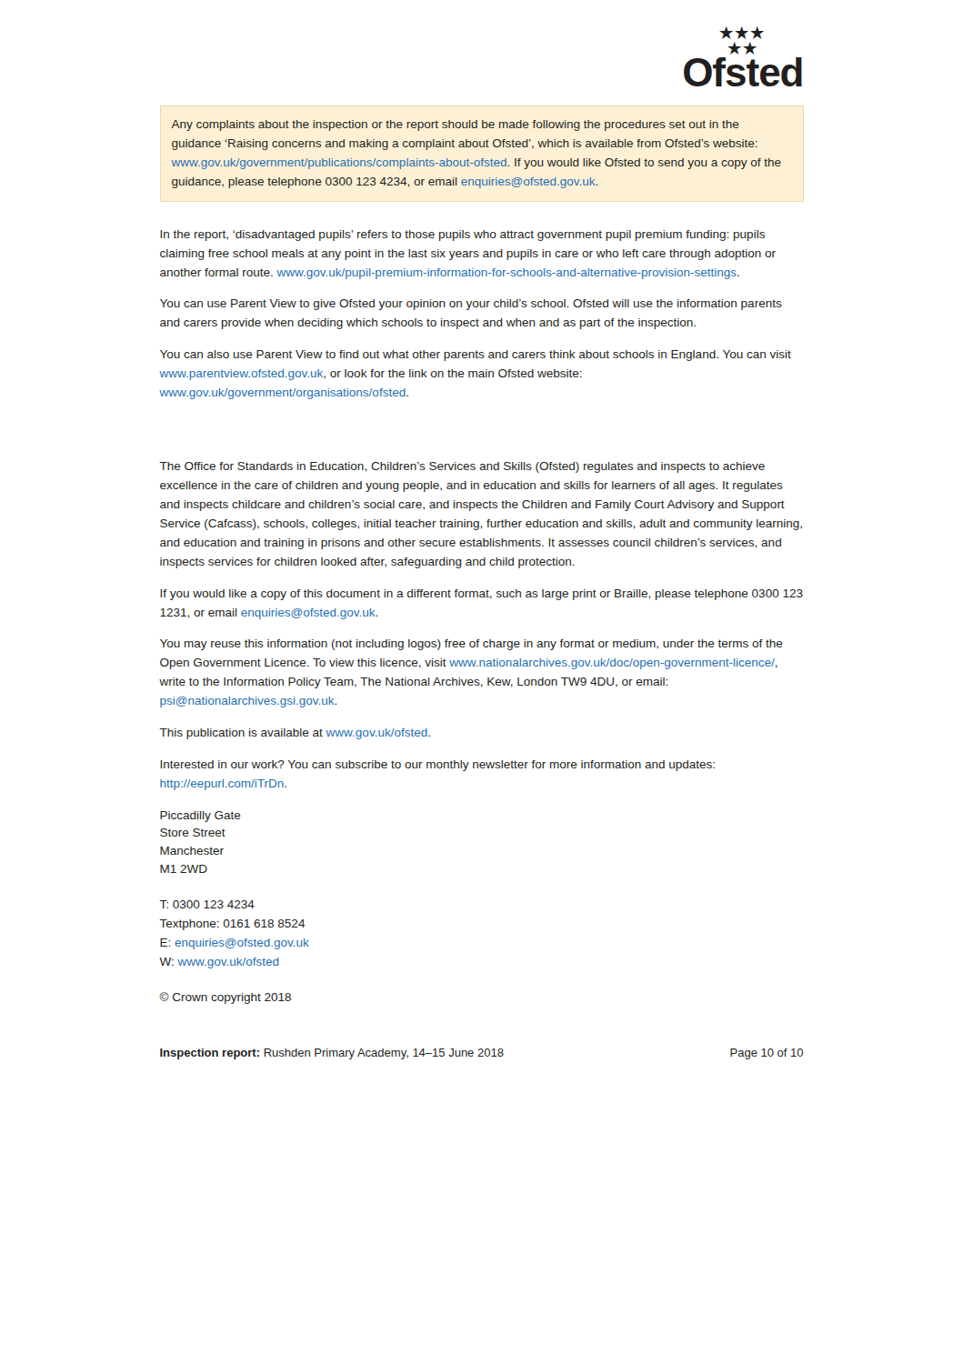★★★
★★
Ofsted
Any complaints about the inspection or the report should be made following the procedures set out in the guidance ‘Raising concerns and making a complaint about Ofsted’, which is available from Ofsted’s website: www.gov.uk/government/publications/complaints-about-ofsted. If you would like Ofsted to send you a copy of the guidance, please telephone 0300 123 4234, or email enquiries@ofsted.gov.uk.
In the report, ‘disadvantaged pupils’ refers to those pupils who attract government pupil premium funding: pupils claiming free school meals at any point in the last six years and pupils in care or who left care through adoption or another formal route. www.gov.uk/pupil-premium-information-for-schools-and-alternative-provision-settings.
You can use Parent View to give Ofsted your opinion on your child’s school. Ofsted will use the information parents and carers provide when deciding which schools to inspect and when and as part of the inspection.
You can also use Parent View to find out what other parents and carers think about schools in England. You can visit www.parentview.ofsted.gov.uk, or look for the link on the main Ofsted website: www.gov.uk/government/organisations/ofsted.
The Office for Standards in Education, Children’s Services and Skills (Ofsted) regulates and inspects to achieve excellence in the care of children and young people, and in education and skills for learners of all ages. It regulates and inspects childcare and children’s social care, and inspects the Children and Family Court Advisory and Support Service (Cafcass), schools, colleges, initial teacher training, further education and skills, adult and community learning, and education and training in prisons and other secure establishments. It assesses council children’s services, and inspects services for children looked after, safeguarding and child protection.
If you would like a copy of this document in a different format, such as large print or Braille, please telephone 0300 123 1231, or email enquiries@ofsted.gov.uk.
You may reuse this information (not including logos) free of charge in any format or medium, under the terms of the Open Government Licence. To view this licence, visit www.nationalarchives.gov.uk/doc/open-government-licence/, write to the Information Policy Team, The National Archives, Kew, London TW9 4DU, or email: psi@nationalarchives.gsi.gov.uk.
This publication is available at www.gov.uk/ofsted.
Interested in our work? You can subscribe to our monthly newsletter for more information and updates: http://eepurl.com/iTrDn.
Piccadilly Gate
Store Street
Manchester
M1 2WD
T: 0300 123 4234
Textphone: 0161 618 8524
E: enquiries@ofsted.gov.uk
W: www.gov.uk/ofsted
© Crown copyright 2018
Inspection report: Rushden Primary Academy, 14–15 June 2018
Page 10 of 10